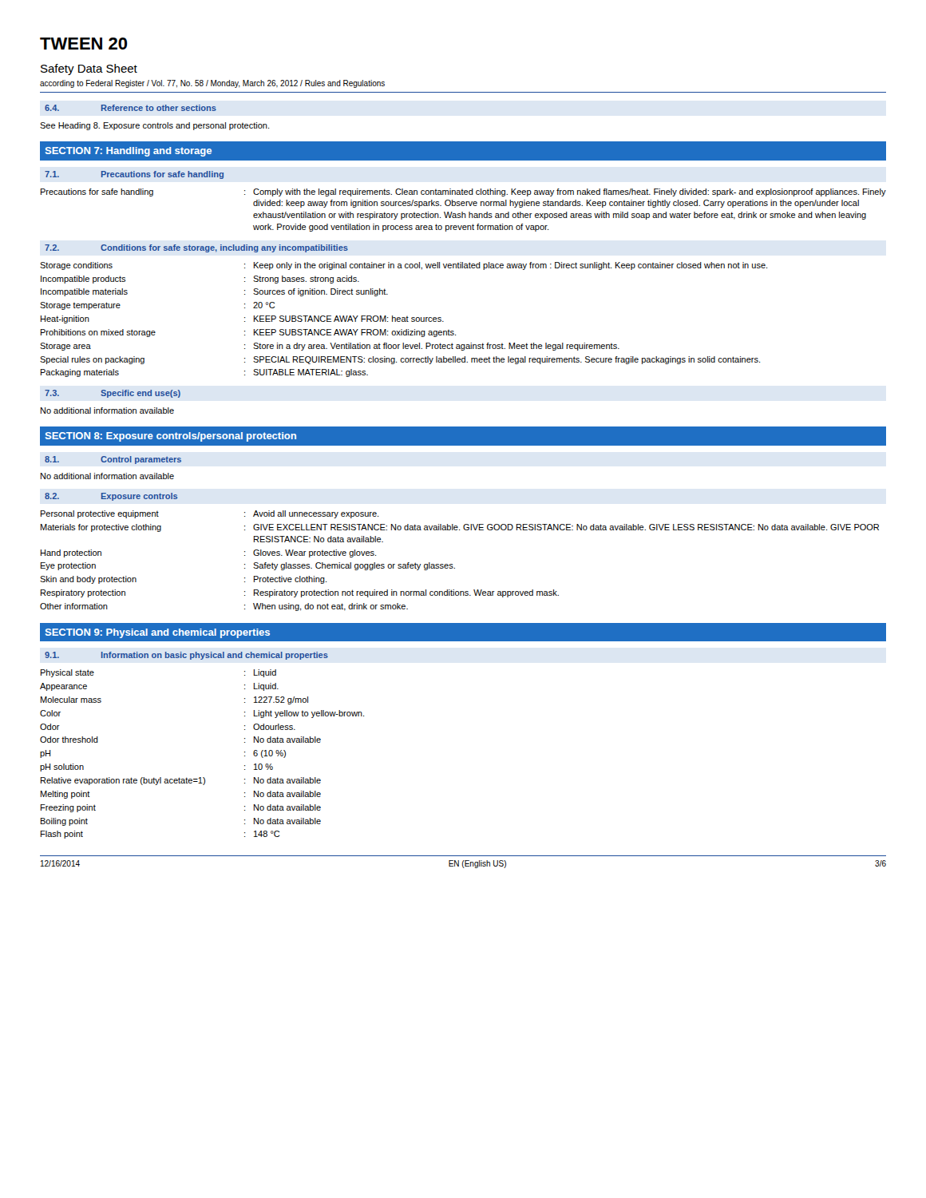TWEEN 20
Safety Data Sheet
according to Federal Register / Vol. 77, No. 58 / Monday, March 26, 2012 / Rules and Regulations
6.4. Reference to other sections
See Heading 8. Exposure controls and personal protection.
SECTION 7: Handling and storage
7.1. Precautions for safe handling
| Precautions for safe handling | : | Comply with the legal requirements. Clean contaminated clothing. Keep away from naked flames/heat. Finely divided: spark- and explosionproof appliances. Finely divided: keep away from ignition sources/sparks. Observe normal hygiene standards. Keep container tightly closed. Carry operations in the open/under local exhaust/ventilation or with respiratory protection. Wash hands and other exposed areas with mild soap and water before eat, drink or smoke and when leaving work. Provide good ventilation in process area to prevent formation of vapor. |
7.2. Conditions for safe storage, including any incompatibilities
| Storage conditions | : | Keep only in the original container in a cool, well ventilated place away from : Direct sunlight. Keep container closed when not in use. |
| Incompatible products | : | Strong bases. strong acids. |
| Incompatible materials | : | Sources of ignition. Direct sunlight. |
| Storage temperature | : | 20 °C |
| Heat-ignition | : | KEEP SUBSTANCE AWAY FROM: heat sources. |
| Prohibitions on mixed storage | : | KEEP SUBSTANCE AWAY FROM: oxidizing agents. |
| Storage area | : | Store in a dry area. Ventilation at floor level. Protect against frost. Meet the legal requirements. |
| Special rules on packaging | : | SPECIAL REQUIREMENTS: closing. correctly labelled. meet the legal requirements. Secure fragile packagings in solid containers. |
| Packaging materials | : | SUITABLE MATERIAL: glass. |
7.3. Specific end use(s)
No additional information available
SECTION 8: Exposure controls/personal protection
8.1. Control parameters
No additional information available
8.2. Exposure controls
| Personal protective equipment | : | Avoid all unnecessary exposure. |
| Materials for protective clothing | : | GIVE EXCELLENT RESISTANCE: No data available. GIVE GOOD RESISTANCE: No data available. GIVE LESS RESISTANCE: No data available. GIVE POOR RESISTANCE: No data available. |
| Hand protection | : | Gloves. Wear protective gloves. |
| Eye protection | : | Safety glasses. Chemical goggles or safety glasses. |
| Skin and body protection | : | Protective clothing. |
| Respiratory protection | : | Respiratory protection not required in normal conditions. Wear approved mask. |
| Other information | : | When using, do not eat, drink or smoke. |
SECTION 9: Physical and chemical properties
9.1. Information on basic physical and chemical properties
| Physical state | : | Liquid |
| Appearance | : | Liquid. |
| Molecular mass | : | 1227.52 g/mol |
| Color | : | Light yellow to yellow-brown. |
| Odor | : | Odourless. |
| Odor threshold | : | No data available |
| pH | : | 6 (10 %) |
| pH solution | : | 10 % |
| Relative evaporation rate (butyl acetate=1) | : | No data available |
| Melting point | : | No data available |
| Freezing point | : | No data available |
| Boiling point | : | No data available |
| Flash point | : | 148 °C |
12/16/2014 EN (English US) 3/6